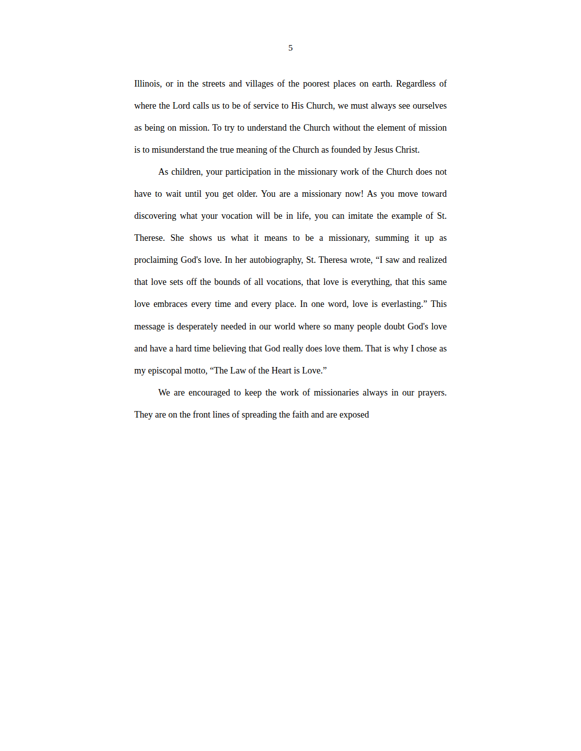5
Illinois, or in the streets and villages of the poorest places on earth. Regardless of where the Lord calls us to be of service to His Church, we must always see ourselves as being on mission. To try to understand the Church without the element of mission is to misunderstand the true meaning of the Church as founded by Jesus Christ.
As children, your participation in the missionary work of the Church does not have to wait until you get older. You are a missionary now! As you move toward discovering what your vocation will be in life, you can imitate the example of St. Therese. She shows us what it means to be a missionary, summing it up as proclaiming God's love. In her autobiography, St. Theresa wrote, “I saw and realized that love sets off the bounds of all vocations, that love is everything, that this same love embraces every time and every place. In one word, love is everlasting.” This message is desperately needed in our world where so many people doubt God's love and have a hard time believing that God really does love them. That is why I chose as my episcopal motto, “The Law of the Heart is Love.”
We are encouraged to keep the work of missionaries always in our prayers. They are on the front lines of spreading the faith and are exposed